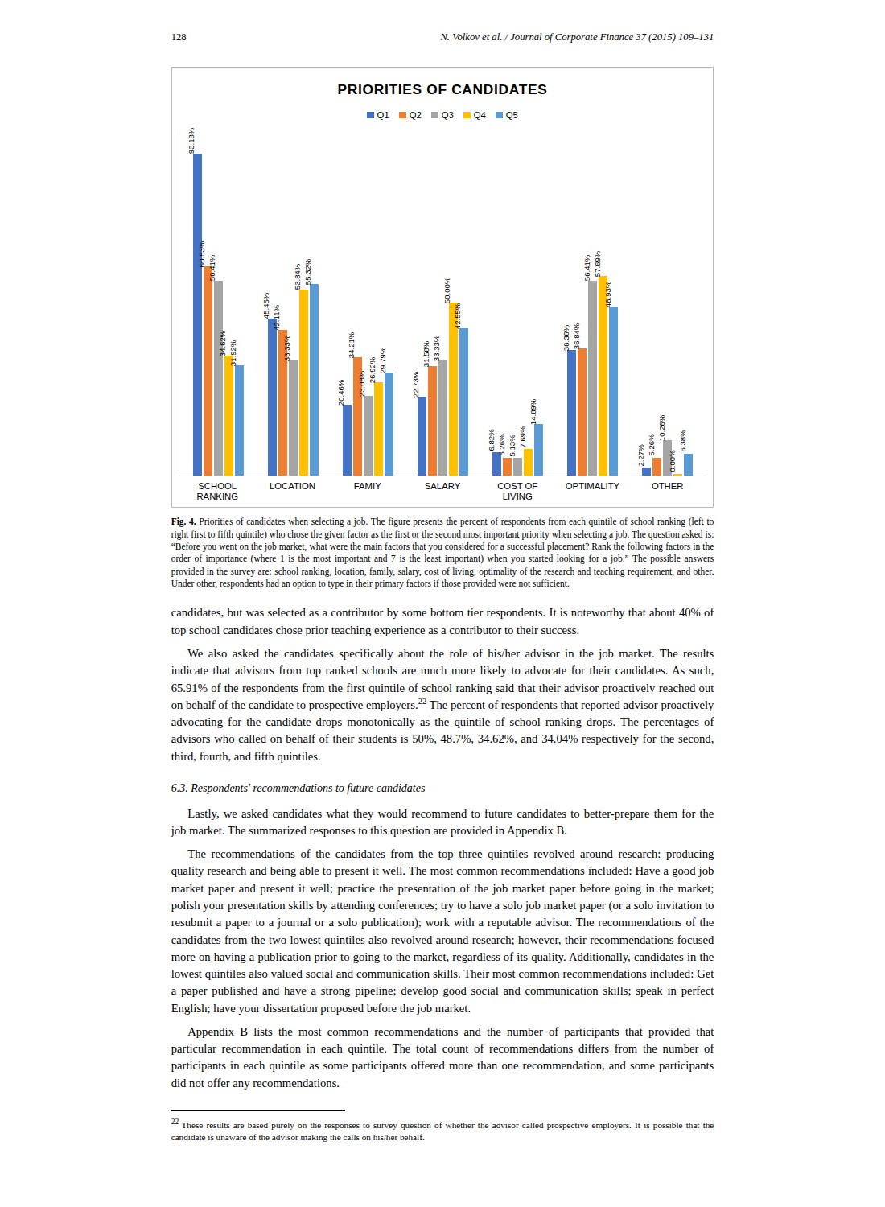128 N. Volkov et al. / Journal of Corporate Finance 37 (2015) 109–131
PRIORITIES OF CANDIDATES
Q1 Q2 Q3 Q4 Q5
93.18%
60.53%
56.41%
34.62%
31.92%
45.45%
42.11%
33.33%
53.84%
55.32%
20.46%
34.21%
23.08%
26.92%
29.79%
22.73%
31.58%
33.33%
50.00%
42.55%
6.82%
5.26%
5.13%
7.69%
14.89%
36.36%
36.84%
56.41%
57.69%
48.93%
2.27%
5.26%
10.26%
0.00%
6.38%
SCHOOL
RANKING
LOCATION
FAMIY
SALARY
COST OF LIVING
OPTIMALITY
OTHER
Fig. 4. Priorities of candidates when selecting a job. The figure presents the percent of respondents from each quintile of school ranking (left to right first to fifth quintile) who chose the given factor as the first or the second most important priority when selecting a job. The question asked is: “Before you went on the job market, what were the main factors that you considered for a successful placement? Rank the following factors in the order of importance (where 1 is the most important and 7 is the least important) when you started looking for a job.” The possible answers provided in the survey are: school ranking, location, family, salary, cost of living, optimality of the research and teaching requirement, and other. Under other, respondents had an option to type in their primary factors if those provided were not sufficient.
candidates, but was selected as a contributor by some bottom tier respondents. It is noteworthy that about 40% of top school candidates chose prior teaching experience as a contributor to their success.
We also asked the candidates specifically about the role of his/her advisor in the job market. The results indicate that advisors from top ranked schools are much more likely to advocate for their candidates. As such, 65.91% of the respondents from the first quintile of school ranking said that their advisor proactively reached out on behalf of the candidate to prospective employers.22 The percent of respondents that reported advisor proactively advocating for the candidate drops monotonically as the quintile of school ranking drops. The percentages of advisors who called on behalf of their students is 50%, 48.7%, 34.62%, and 34.04% respectively for the second, third, fourth, and fifth quintiles.
6.3. Respondents' recommendations to future candidates
Lastly, we asked candidates what they would recommend to future candidates to better-prepare them for the job market. The summarized responses to this question are provided in Appendix B.
The recommendations of the candidates from the top three quintiles revolved around research: producing quality research and being able to present it well. The most common recommendations included: Have a good job market paper and present it well; practice the presentation of the job market paper before going in the market; polish your presentation skills by attending conferences; try to have a solo job market paper (or a solo invitation to resubmit a paper to a journal or a solo publication); work with a reputable advisor. The recommendations of the candidates from the two lowest quintiles also revolved around research; however, their recommendations focused more on having a publication prior to going to the market, regardless of its quality. Additionally, candidates in the lowest quintiles also valued social and communication skills. Their most common recommendations included: Get a paper published and have a strong pipeline; develop good social and communication skills; speak in perfect English; have your dissertation proposed before the job market.
Appendix B lists the most common recommendations and the number of participants that provided that particular recommendation in each quintile. The total count of recommendations differs from the number of participants in each quintile as some participants offered more than one recommendation, and some participants did not offer any recommendations.
22 These results are based purely on the responses to survey question of whether the advisor called prospective employers. It is possible that the candidate is unaware of the advisor making the calls on his/her behalf.